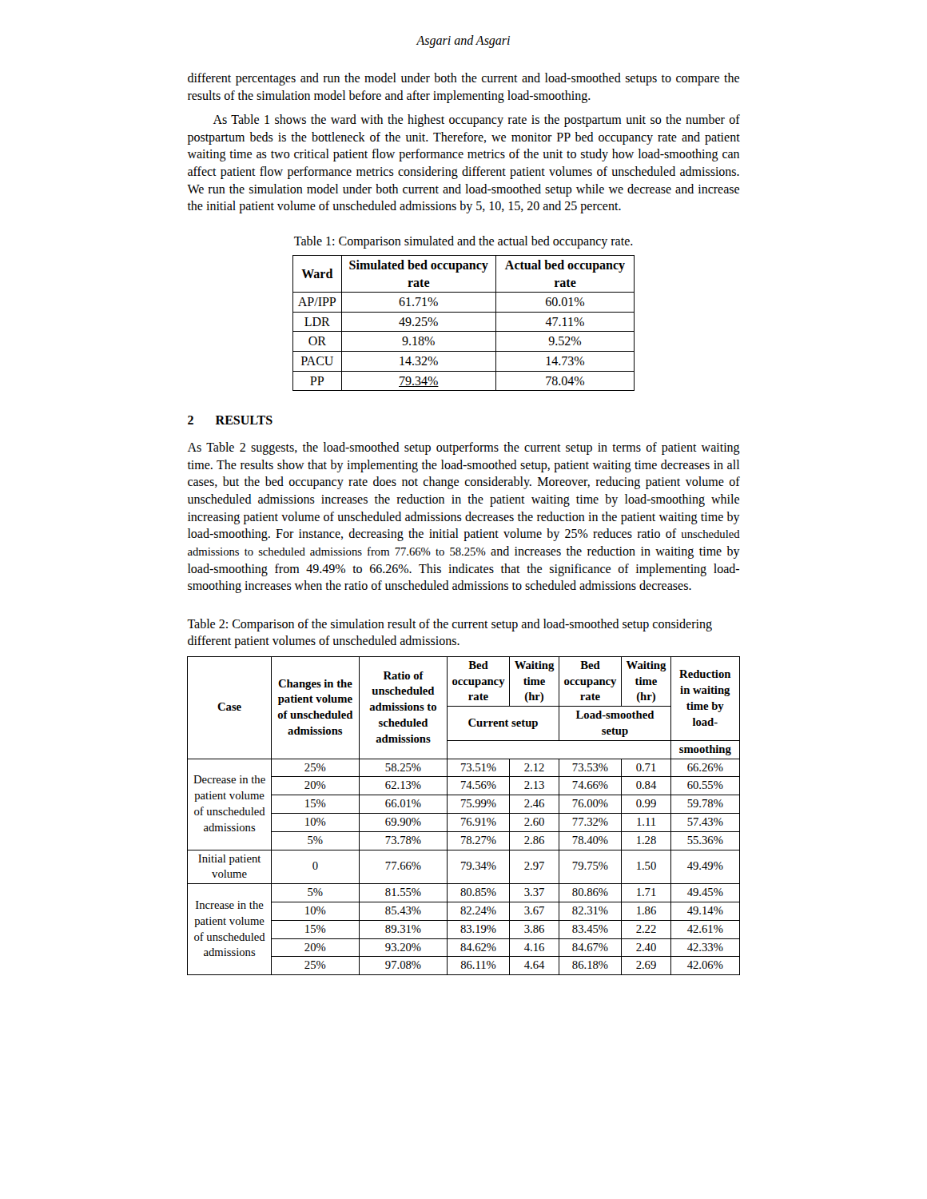Asgari and Asgari
different percentages and run the model under both the current and load-smoothed setups to compare the results of the simulation model before and after implementing load-smoothing.
As Table 1 shows the ward with the highest occupancy rate is the postpartum unit so the number of postpartum beds is the bottleneck of the unit. Therefore, we monitor PP bed occupancy rate and patient waiting time as two critical patient flow performance metrics of the unit to study how load-smoothing can affect patient flow performance metrics considering different patient volumes of unscheduled admissions. We run the simulation model under both current and load-smoothed setup while we decrease and increase the initial patient volume of unscheduled admissions by 5, 10, 15, 20 and 25 percent.
Table 1: Comparison simulated and the actual bed occupancy rate.
| Ward | Simulated bed occupancy rate | Actual bed occupancy rate |
| --- | --- | --- |
| AP/IPP | 61.71% | 60.01% |
| LDR | 49.25% | 47.11% |
| OR | 9.18% | 9.52% |
| PACU | 14.32% | 14.73% |
| PP | 79.34% | 78.04% |
2 RESULTS
As Table 2 suggests, the load-smoothed setup outperforms the current setup in terms of patient waiting time. The results show that by implementing the load-smoothed setup, patient waiting time decreases in all cases, but the bed occupancy rate does not change considerably. Moreover, reducing patient volume of unscheduled admissions increases the reduction in the patient waiting time by load-smoothing while increasing patient volume of unscheduled admissions decreases the reduction in the patient waiting time by load-smoothing. For instance, decreasing the initial patient volume by 25% reduces ratio of unscheduled admissions to scheduled admissions from 77.66% to 58.25% and increases the reduction in waiting time by load-smoothing from 49.49% to 66.26%. This indicates that the significance of implementing load-smoothing increases when the ratio of unscheduled admissions to scheduled admissions decreases.
Table 2: Comparison of the simulation result of the current setup and load-smoothed setup considering different patient volumes of unscheduled admissions.
| Case | Changes in the patient volume of unscheduled admissions | Ratio of unscheduled admissions to scheduled admissions | Bed occupancy rate | Waiting time (hr) | Bed occupancy rate | Waiting time (hr) | Reduction in waiting time by load- |
| --- | --- | --- | --- | --- | --- | --- | --- |
| Current setup | Load-smoothed setup |
| | smoothing |
| Decrease in the patient volume of unscheduled admissions | 25% | 58.25% | 73.51% | 2.12 | 73.53% | 0.71 | 66.26% |
| 20% | 62.13% | 74.56% | 2.13 | 74.66% | 0.84 | 60.55% |
| 15% | 66.01% | 75.99% | 2.46 | 76.00% | 0.99 | 59.78% |
| 10% | 69.90% | 76.91% | 2.60 | 77.32% | 1.11 | 57.43% |
| 5% | 73.78% | 78.27% | 2.86 | 78.40% | 1.28 | 55.36% |
| Initial patient volume | 0 | 77.66% | 79.34% | 2.97 | 79.75% | 1.50 | 49.49% |
| Increase in the patient volume of unscheduled admissions | 5% | 81.55% | 80.85% | 3.37 | 80.86% | 1.71 | 49.45% |
| 10% | 85.43% | 82.24% | 3.67 | 82.31% | 1.86 | 49.14% |
| 15% | 89.31% | 83.19% | 3.86 | 83.45% | 2.22 | 42.61% |
| 20% | 93.20% | 84.62% | 4.16 | 84.67% | 2.40 | 42.33% |
| 25% | 97.08% | 86.11% | 4.64 | 86.18% | 2.69 | 42.06% |